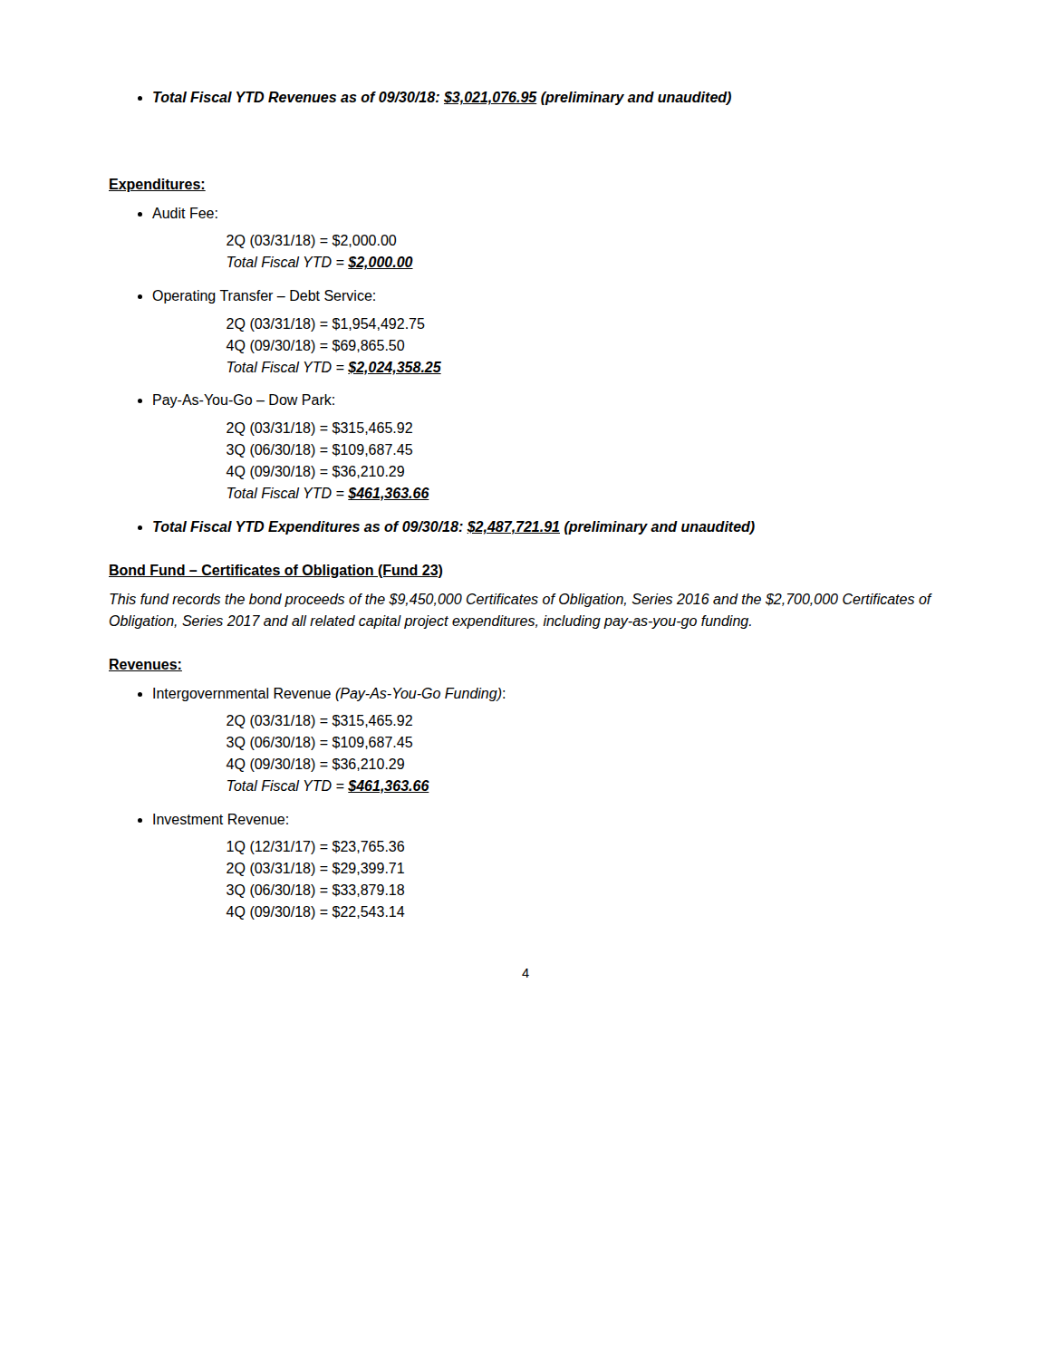Total Fiscal YTD Revenues as of 09/30/18: $3,021,076.95 (preliminary and unaudited)
Expenditures:
Audit Fee:
2Q (03/31/18) = $2,000.00
Total Fiscal YTD = $2,000.00
Operating Transfer – Debt Service:
2Q (03/31/18) = $1,954,492.75
4Q (09/30/18) = $69,865.50
Total Fiscal YTD = $2,024,358.25
Pay-As-You-Go – Dow Park:
2Q (03/31/18) = $315,465.92
3Q (06/30/18) = $109,687.45
4Q (09/30/18) = $36,210.29
Total Fiscal YTD = $461,363.66
Total Fiscal YTD Expenditures as of 09/30/18: $2,487,721.91 (preliminary and unaudited)
Bond Fund – Certificates of Obligation (Fund 23)
This fund records the bond proceeds of the $9,450,000 Certificates of Obligation, Series 2016 and the $2,700,000 Certificates of Obligation, Series 2017 and all related capital project expenditures, including pay-as-you-go funding.
Revenues:
Intergovernmental Revenue (Pay-As-You-Go Funding):
2Q (03/31/18) = $315,465.92
3Q (06/30/18) = $109,687.45
4Q (09/30/18) = $36,210.29
Total Fiscal YTD = $461,363.66
Investment Revenue:
1Q (12/31/17) = $23,765.36
2Q (03/31/18) = $29,399.71
3Q (06/30/18) = $33,879.18
4Q (09/30/18) = $22,543.14
4